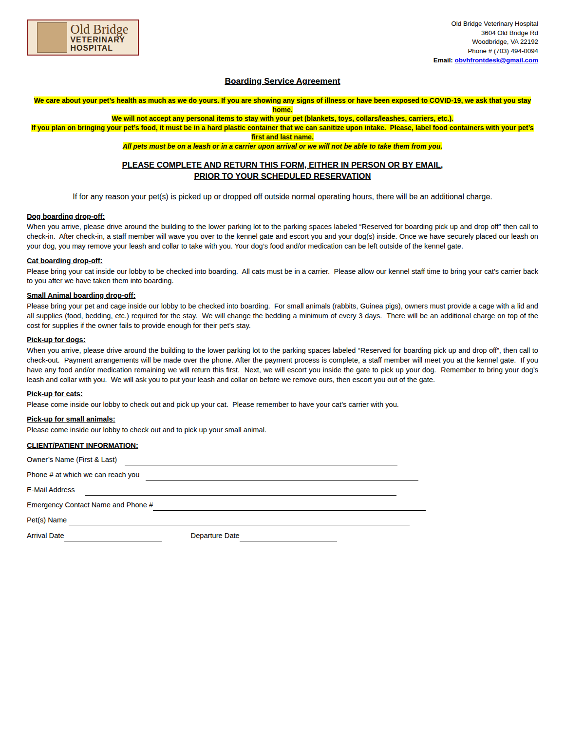Old Bridge
VETERINARY
HOSPITAL
Old Bridge Veterinary Hospital
3604 Old Bridge Rd
Woodbridge, VA 22192
Phone # (703) 494-0094
Email: obvhfrontdesk@gmail.com
Boarding Service Agreement
We care about your pet’s health as much as we do yours. If you are showing any signs of illness or have been exposed to COVID-19, we ask that you stay home.
We will not accept any personal items to stay with your pet (blankets, toys, collars/leashes, carriers, etc.).
If you plan on bringing your pet’s food, it must be in a hard plastic container that we can sanitize upon intake. Please, label food containers with your pet’s first and last name.
All pets must be on a leash or in a carrier upon arrival or we will not be able to take them from you.
PLEASE COMPLETE AND RETURN THIS FORM, EITHER IN PERSON OR BY EMAIL,
PRIOR TO YOUR SCHEDULED RESERVATION
If for any reason your pet(s) is picked up or dropped off outside normal operating hours, there will be an additional charge.
Dog boarding drop-off:
When you arrive, please drive around the building to the lower parking lot to the parking spaces labeled “Reserved for boarding pick up and drop off” then call to check-in. After check-in, a staff member will wave you over to the kennel gate and escort you and your dog(s) inside. Once we have securely placed our leash on your dog, you may remove your leash and collar to take with you. Your dog’s food and/or medication can be left outside of the kennel gate.
Cat boarding drop-off:
Please bring your cat inside our lobby to be checked into boarding. All cats must be in a carrier. Please allow our kennel staff time to bring your cat’s carrier back to you after we have taken them into boarding.
Small Animal boarding drop-off:
Please bring your pet and cage inside our lobby to be checked into boarding. For small animals (rabbits, Guinea pigs), owners must provide a cage with a lid and all supplies (food, bedding, etc.) required for the stay. We will change the bedding a minimum of every 3 days. There will be an additional charge on top of the cost for supplies if the owner fails to provide enough for their pet’s stay.
Pick-up for dogs:
When you arrive, please drive around the building to the lower parking lot to the parking spaces labeled “Reserved for boarding pick up and drop off”, then call to check-out. Payment arrangements will be made over the phone. After the payment process is complete, a staff member will meet you at the kennel gate. If you have any food and/or medication remaining we will return this first. Next, we will escort you inside the gate to pick up your dog. Remember to bring your dog’s leash and collar with you. We will ask you to put your leash and collar on before we remove ours, then escort you out of the gate.
Pick-up for cats:
Please come inside our lobby to check out and pick up your cat. Please remember to have your cat’s carrier with you.
Pick-up for small animals:
Please come inside our lobby to check out and to pick up your small animal.
CLIENT/PATIENT INFORMATION:
Owner’s Name (First & Last)
Phone # at which we can reach you
E-Mail Address
Emergency Contact Name and Phone #
Pet(s) Name
Arrival Date
Departure Date